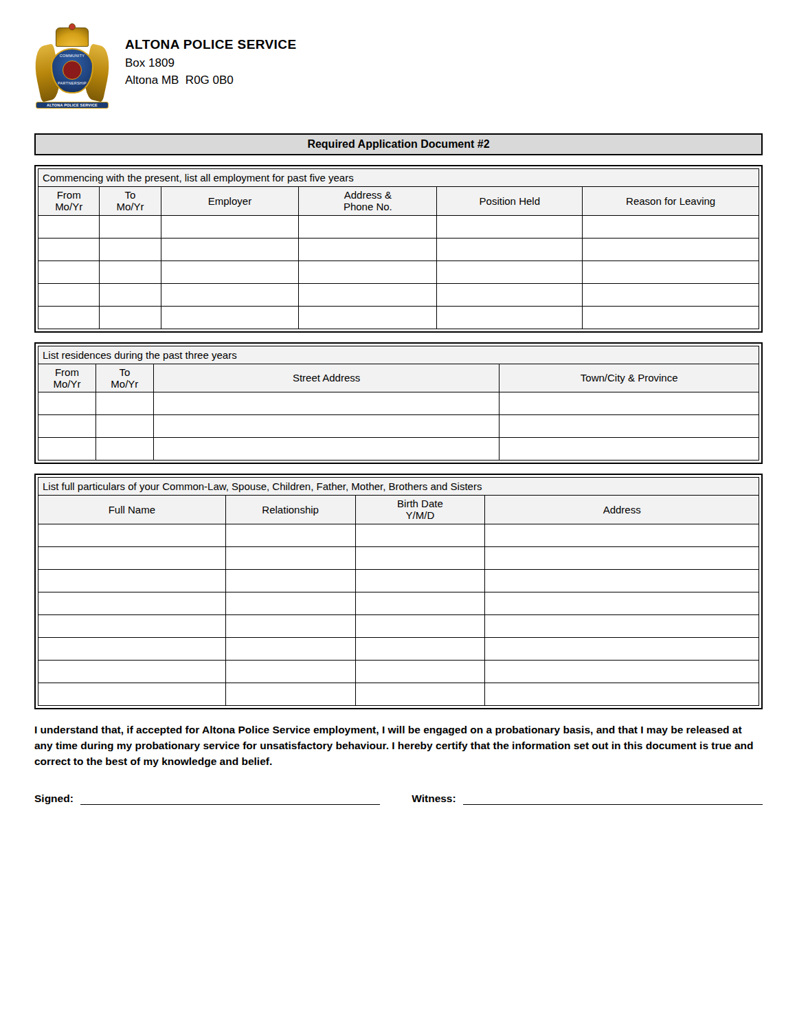COMMUNITY
PARTNERSHIP
ALTONA POLICE SERVICE
ALTONA POLICE SERVICE
Box 1809
Altona MB R0G 0B0
Required Application Document #2
| Commencing with the present, list all employment for past five years |
| From Mo/Yr | To Mo/Yr | Employer | Address & Phone No. | Position Held | Reason for Leaving |
| List residences during the past three years |
| From Mo/Yr | To Mo/Yr | Street Address | Town/City & Province |
| List full particulars of your Common-Law, Spouse, Children, Father, Mother, Brothers and Sisters |
| Full Name | Relationship | Birth Date Y/M/D | Address |
I understand that, if accepted for Altona Police Service employment, I will be engaged on a probationary basis, and that I may be released at any time during my probationary service for unsatisfactory behaviour. I hereby certify that the information set out in this document is true and correct to the best of my knowledge and belief.
Signed: Witness: